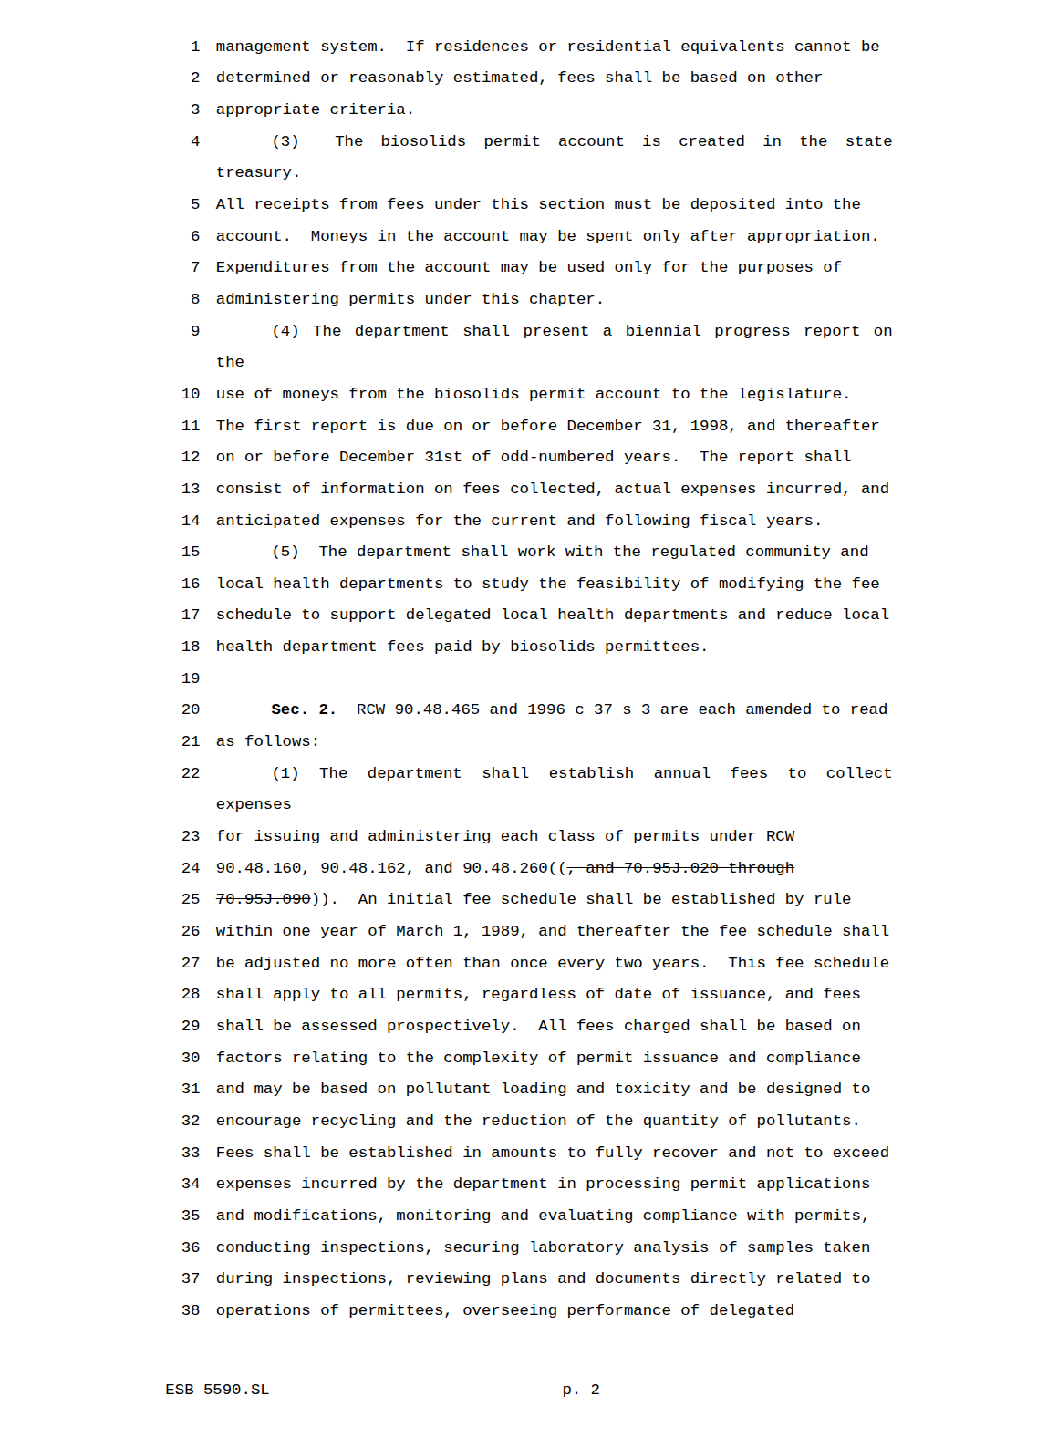management system. If residences or residential equivalents cannot be
determined or reasonably estimated, fees shall be based on other
appropriate criteria.
(3) The biosolids permit account is created in the state treasury.
All receipts from fees under this section must be deposited into the
account. Moneys in the account may be spent only after appropriation.
Expenditures from the account may be used only for the purposes of
administering permits under this chapter.
(4) The department shall present a biennial progress report on the
use of moneys from the biosolids permit account to the legislature.
The first report is due on or before December 31, 1998, and thereafter
on or before December 31st of odd-numbered years. The report shall
consist of information on fees collected, actual expenses incurred, and
anticipated expenses for the current and following fiscal years.
(5) The department shall work with the regulated community and
local health departments to study the feasibility of modifying the fee
schedule to support delegated local health departments and reduce local
health department fees paid by biosolids permittees.
Sec. 2. RCW 90.48.465 and 1996 c 37 s 3 are each amended to read
as follows:
(1) The department shall establish annual fees to collect expenses
for issuing and administering each class of permits under RCW
90.48.160, 90.48.162, and 90.48.260((, and 70.95J.020 through
70.95J.090)). An initial fee schedule shall be established by rule
within one year of March 1, 1989, and thereafter the fee schedule shall
be adjusted no more often than once every two years. This fee schedule
shall apply to all permits, regardless of date of issuance, and fees
shall be assessed prospectively. All fees charged shall be based on
factors relating to the complexity of permit issuance and compliance
and may be based on pollutant loading and toxicity and be designed to
encourage recycling and the reduction of the quantity of pollutants.
Fees shall be established in amounts to fully recover and not to exceed
expenses incurred by the department in processing permit applications
and modifications, monitoring and evaluating compliance with permits,
conducting inspections, securing laboratory analysis of samples taken
during inspections, reviewing plans and documents directly related to
operations of permittees, overseeing performance of delegated
ESB 5590.SL
p. 2